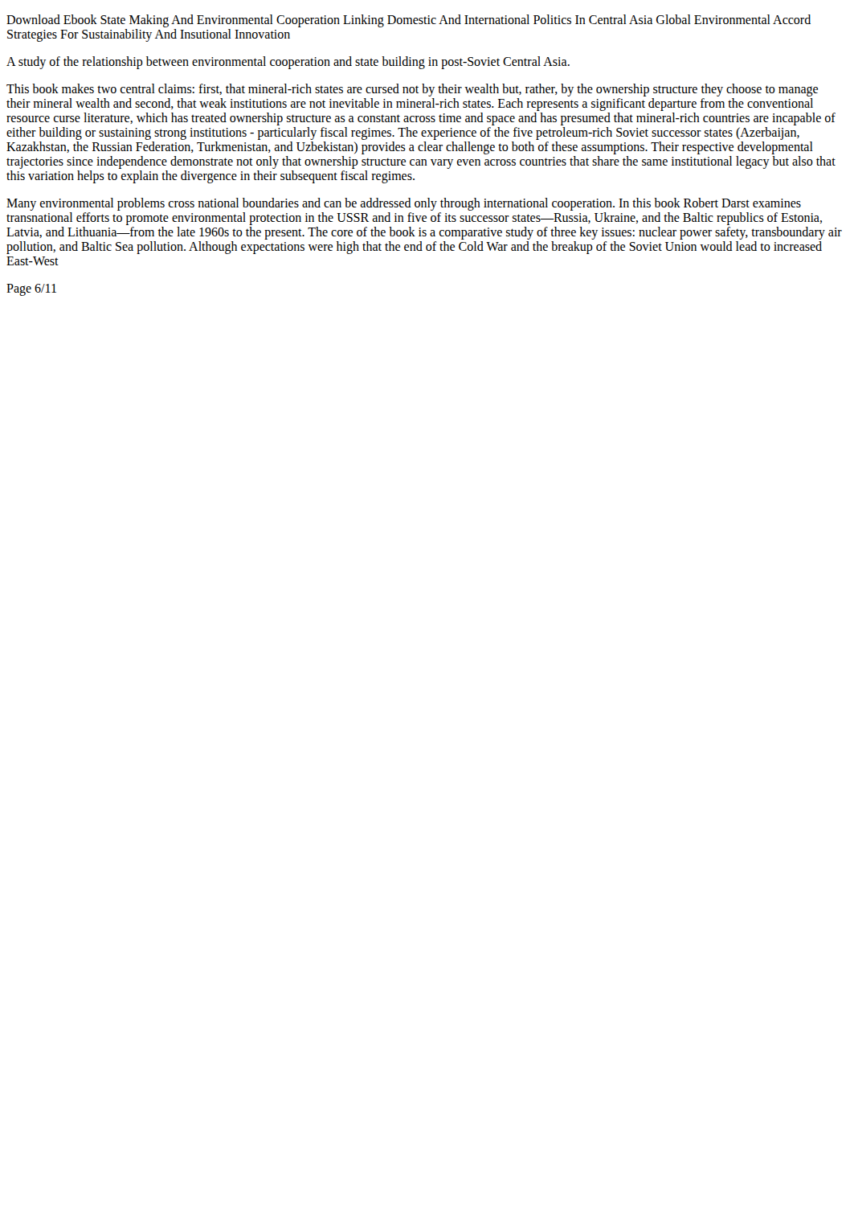Download Ebook State Making And Environmental Cooperation Linking Domestic And International Politics In Central Asia Global Environmental Accord Strategies For Sustainability And Insutional Innovation
A study of the relationship between environmental cooperation and state building in post-Soviet Central Asia.
This book makes two central claims: first, that mineral-rich states are cursed not by their wealth but, rather, by the ownership structure they choose to manage their mineral wealth and second, that weak institutions are not inevitable in mineral-rich states. Each represents a significant departure from the conventional resource curse literature, which has treated ownership structure as a constant across time and space and has presumed that mineral-rich countries are incapable of either building or sustaining strong institutions - particularly fiscal regimes. The experience of the five petroleum-rich Soviet successor states (Azerbaijan, Kazakhstan, the Russian Federation, Turkmenistan, and Uzbekistan) provides a clear challenge to both of these assumptions. Their respective developmental trajectories since independence demonstrate not only that ownership structure can vary even across countries that share the same institutional legacy but also that this variation helps to explain the divergence in their subsequent fiscal regimes.
Many environmental problems cross national boundaries and can be addressed only through international cooperation. In this book Robert Darst examines transnational efforts to promote environmental protection in the USSR and in five of its successor states—Russia, Ukraine, and the Baltic republics of Estonia, Latvia, and Lithuania—from the late 1960s to the present. The core of the book is a comparative study of three key issues: nuclear power safety, transboundary air pollution, and Baltic Sea pollution. Although expectations were high that the end of the Cold War and the breakup of the Soviet Union would lead to increased East-West
Page 6/11